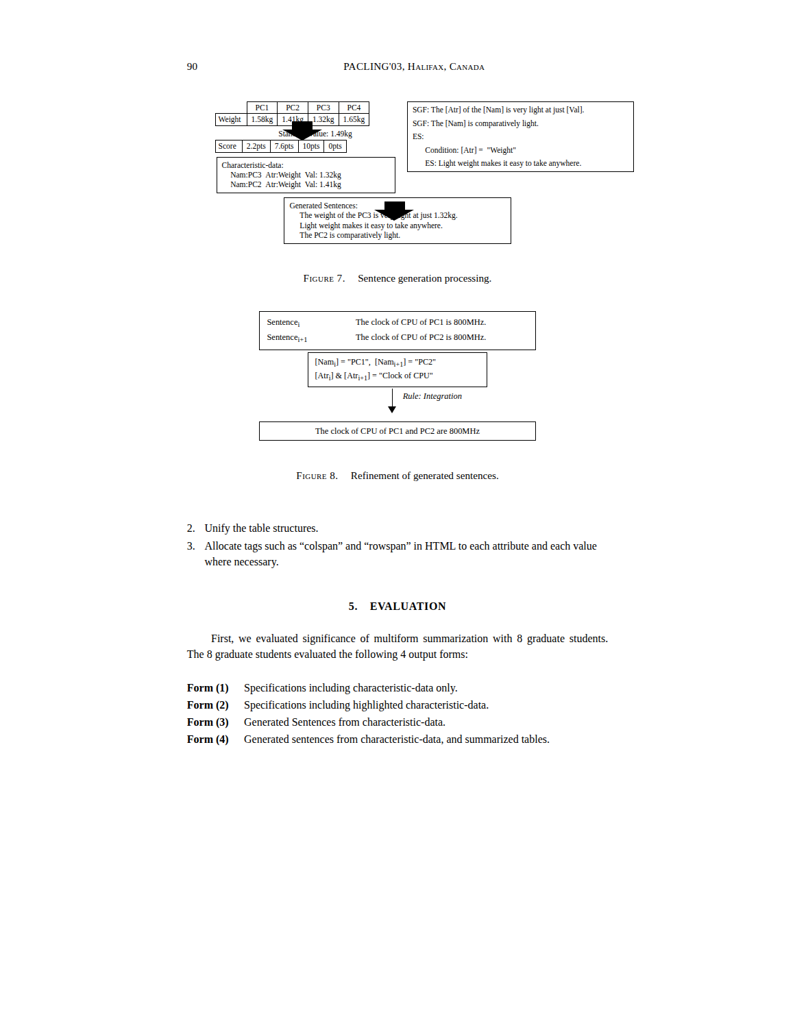90
PACLING'03, Halifax, Canada
| | PC1 | PC2 | PC3 | PC4 |
| Weight | 1.58kg | 1.41kg | 1.32kg | 1.65kg |
Standard Value: 1.49kg
| Score | 2.2pts | 7.6pts | 10pts | 0pts |
Characteristic-data:
Nam:PC3 Atr:Weight Val: 1.32kg
Nam:PC2 Atr:Weight Val: 1.41kg
SGF: The [Atr] of the [Nam] is very light at just [Val].
SGF: The [Nam] is comparatively light.
ES:
Condition: [Atr] = "Weight"
ES: Light weight makes it easy to take anywhere.
Generated Sentences:
The weight of the PC3 is very light at just 1.32kg.
Light weight makes it easy to take anywhere.
The PC2 is comparatively light.
Figure 7. Sentence generation processing.
| Sentence i | The clock of CPU of PC1 is 800MHz. |
| Sentence i+1 | The clock of CPU of PC2 is 800MHz. |
[Nami] = "PC1", [Nami+1] = "PC2"
[Atri] & [Atri+1] = "Clock of CPU"
Rule: Integration
The clock of CPU of PC1 and PC2 are 800MHz
Figure 8. Refinement of generated sentences.
2. Unify the table structures.
3. Allocate tags such as “colspan” and “rowspan” in HTML to each attribute and each value where necessary.
5. EVALUATION
First, we evaluated significance of multiform summarization with 8 graduate students. The 8 graduate students evaluated the following 4 output forms:
Form (1) Specifications including characteristic-data only.
Form (2) Specifications including highlighted characteristic-data.
Form (3) Generated Sentences from characteristic-data.
Form (4) Generated sentences from characteristic-data, and summarized tables.